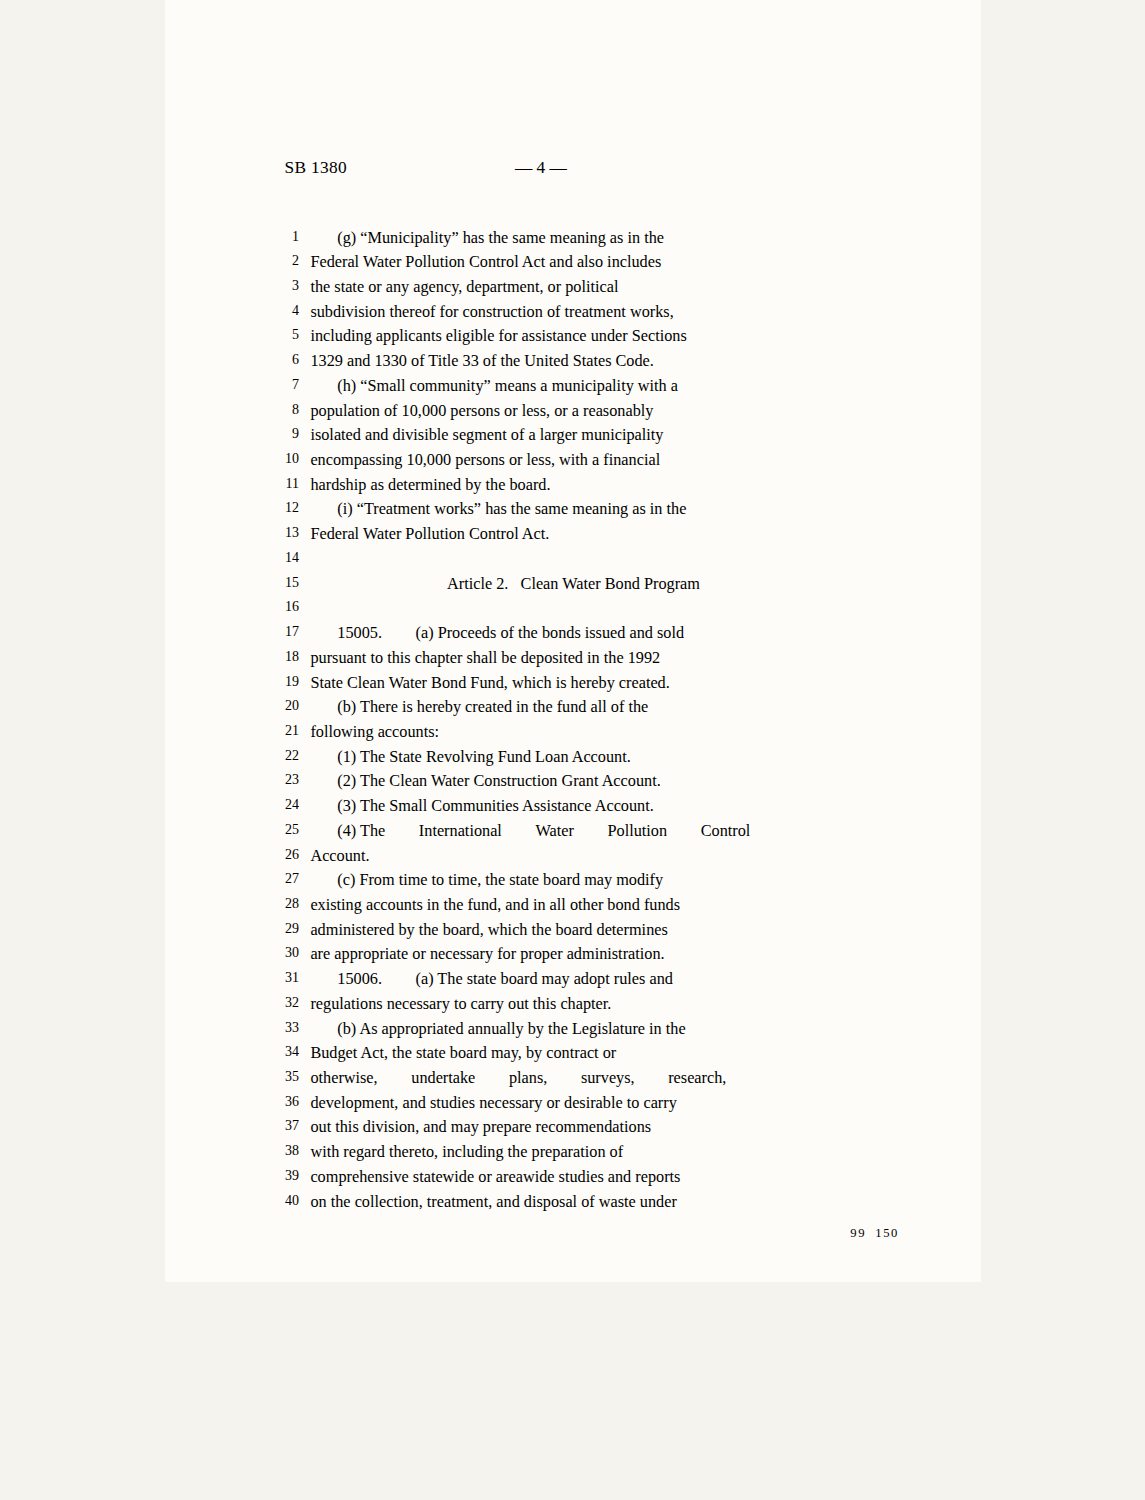SB 1380
— 4 —
(g) “Municipality” has the same meaning as in the
Federal Water Pollution Control Act and also includes
the state or any agency, department, or political
subdivision thereof for construction of treatment works,
including applicants eligible for assistance under Sections
1329 and 1330 of Title 33 of the United States Code.
(h) “Small community” means a municipality with a
population of 10,000 persons or less, or a reasonably
isolated and divisible segment of a larger municipality
encompassing 10,000 persons or less, with a financial
hardship as determined by the board.
(i) “Treatment works” has the same meaning as in the
Federal Water Pollution Control Act.
Article 2. Clean Water Bond Program
15005. (a) Proceeds of the bonds issued and sold
pursuant to this chapter shall be deposited in the 1992
State Clean Water Bond Fund, which is hereby created.
(b) There is hereby created in the fund all of the
following accounts:
(1) The State Revolving Fund Loan Account.
(2) The Clean Water Construction Grant Account.
(3) The Small Communities Assistance Account.
(4) The International Water Pollution Control
Account.
(c) From time to time, the state board may modify
existing accounts in the fund, and in all other bond funds
administered by the board, which the board determines
are appropriate or necessary for proper administration.
15006. (a) The state board may adopt rules and
regulations necessary to carry out this chapter.
(b) As appropriated annually by the Legislature in the
Budget Act, the state board may, by contract or
otherwise, undertake plans, surveys, research,
development, and studies necessary or desirable to carry
out this division, and may prepare recommendations
with regard thereto, including the preparation of
comprehensive statewide or areawide studies and reports
on the collection, treatment, and disposal of waste under
99 150